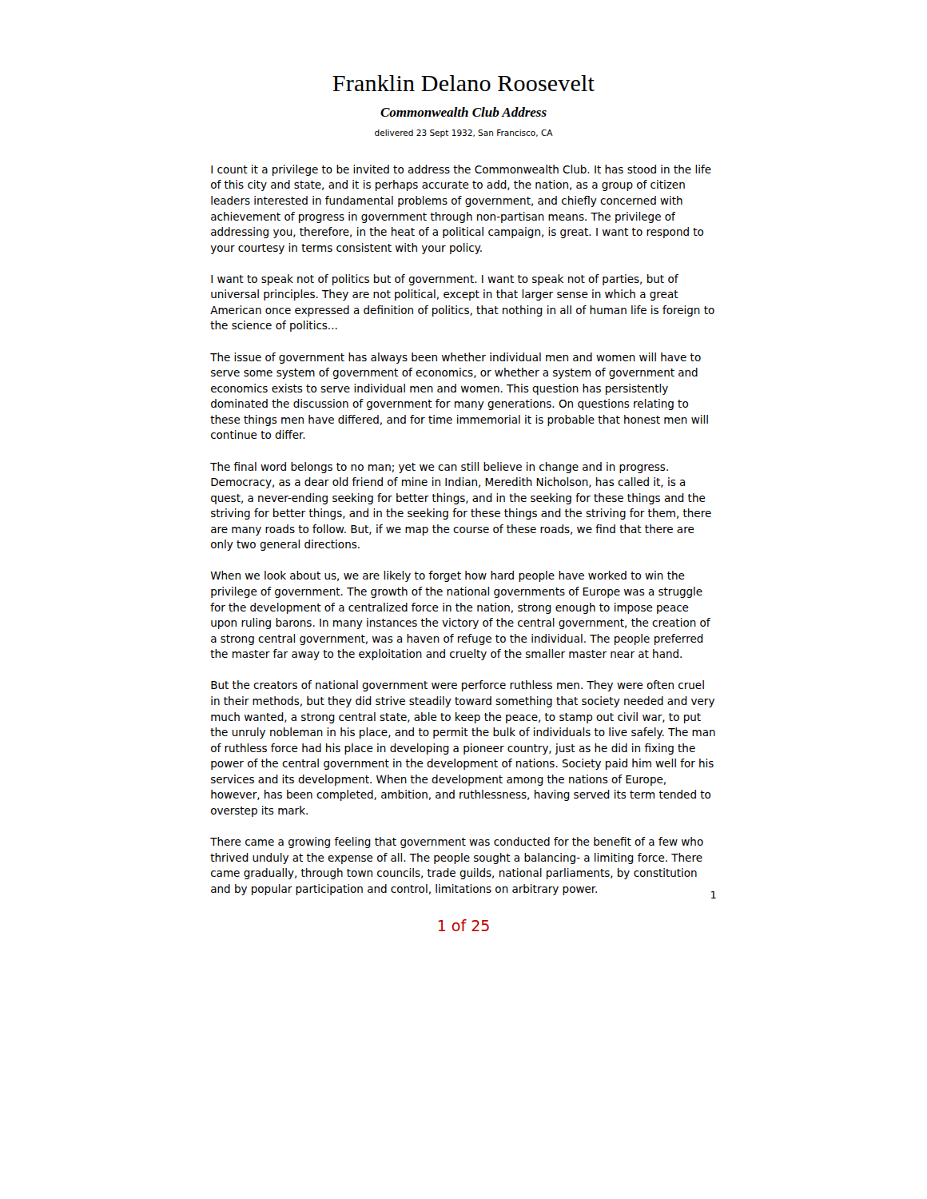Franklin Delano Roosevelt
Commonwealth Club Address
delivered 23 Sept 1932, San Francisco, CA
I count it a privilege to be invited to address the Commonwealth Club. It has stood in the life of this city and state, and it is perhaps accurate to add, the nation, as a group of citizen leaders interested in fundamental problems of government, and chiefly concerned with achievement of progress in government through non-partisan means. The privilege of addressing you, therefore, in the heat of a political campaign, is great. I want to respond to your courtesy in terms consistent with your policy.
I want to speak not of politics but of government. I want to speak not of parties, but of universal principles. They are not political, except in that larger sense in which a great American once expressed a definition of politics, that nothing in all of human life is foreign to the science of politics...
The issue of government has always been whether individual men and women will have to serve some system of government of economics, or whether a system of government and economics exists to serve individual men and women. This question has persistently dominated the discussion of government for many generations. On questions relating to these things men have differed, and for time immemorial it is probable that honest men will continue to differ.
The final word belongs to no man; yet we can still believe in change and in progress. Democracy, as a dear old friend of mine in Indian, Meredith Nicholson, has called it, is a quest, a never-ending seeking for better things, and in the seeking for these things and the striving for better things, and in the seeking for these things and the striving for them, there are many roads to follow. But, if we map the course of these roads, we find that there are only two general directions.
When we look about us, we are likely to forget how hard people have worked to win the privilege of government. The growth of the national governments of Europe was a struggle for the development of a centralized force in the nation, strong enough to impose peace upon ruling barons. In many instances the victory of the central government, the creation of a strong central government, was a haven of refuge to the individual. The people preferred the master far away to the exploitation and cruelty of the smaller master near at hand.
But the creators of national government were perforce ruthless men. They were often cruel in their methods, but they did strive steadily toward something that society needed and very much wanted, a strong central state, able to keep the peace, to stamp out civil war, to put the unruly nobleman in his place, and to permit the bulk of individuals to live safely. The man of ruthless force had his place in developing a pioneer country, just as he did in fixing the power of the central government in the development of nations. Society paid him well for his services and its development. When the development among the nations of Europe, however, has been completed, ambition, and ruthlessness, having served its term tended to overstep its mark.
There came a growing feeling that government was conducted for the benefit of a few who thrived unduly at the expense of all. The people sought a balancing- a limiting force. There came gradually, through town councils, trade guilds, national parliaments, by constitution and by popular participation and control, limitations on arbitrary power.
1
1 of 25